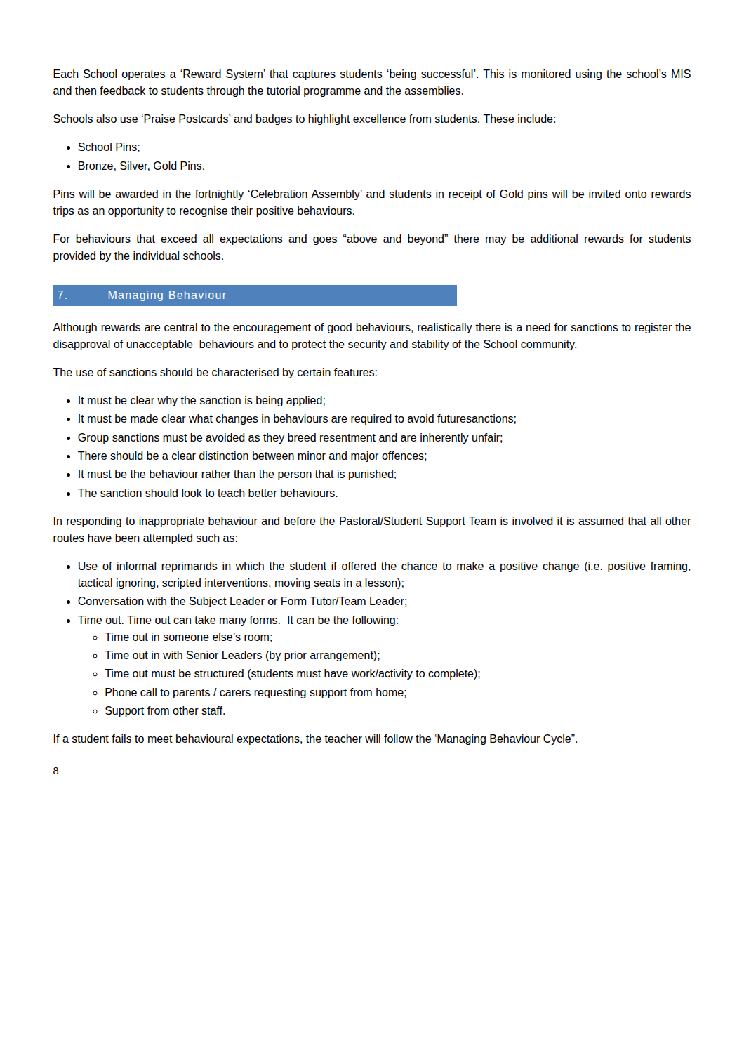Each School operates a ‘Reward System’ that captures students ‘being successful’. This is monitored using the school’s MIS and then feedback to students through the tutorial programme and the assemblies.
Schools also use ‘Praise Postcards’ and badges to highlight excellence from students. These include:
School Pins;
Bronze, Silver, Gold Pins.
Pins will be awarded in the fortnightly ‘Celebration Assembly’ and students in receipt of Gold pins will be invited onto rewards trips as an opportunity to recognise their positive behaviours.
For behaviours that exceed all expectations and goes “above and beyond” there may be additional rewards for students provided by the individual schools.
7. Managing Behaviour
Although rewards are central to the encouragement of good behaviours, realistically there is a need for sanctions to register the disapproval of unacceptable behaviours and to protect the security and stability of the School community.
The use of sanctions should be characterised by certain features:
It must be clear why the sanction is being applied;
It must be made clear what changes in behaviours are required to avoid futuresanctions;
Group sanctions must be avoided as they breed resentment and are inherently unfair;
There should be a clear distinction between minor and major offences;
It must be the behaviour rather than the person that is punished;
The sanction should look to teach better behaviours.
In responding to inappropriate behaviour and before the Pastoral/Student Support Team is involved it is assumed that all other routes have been attempted such as:
Use of informal reprimands in which the student if offered the chance to make a positive change (i.e. positive framing, tactical ignoring, scripted interventions, moving seats in a lesson);
Conversation with the Subject Leader or Form Tutor/Team Leader;
Time out. Time out can take many forms. It can be the following:
Time out in someone else’s room;
Time out in with Senior Leaders (by prior arrangement);
Time out must be structured (students must have work/activity to complete);
Phone call to parents / carers requesting support from home;
Support from other staff.
If a student fails to meet behavioural expectations, the teacher will follow the ‘Managing Behaviour Cycle”.
8